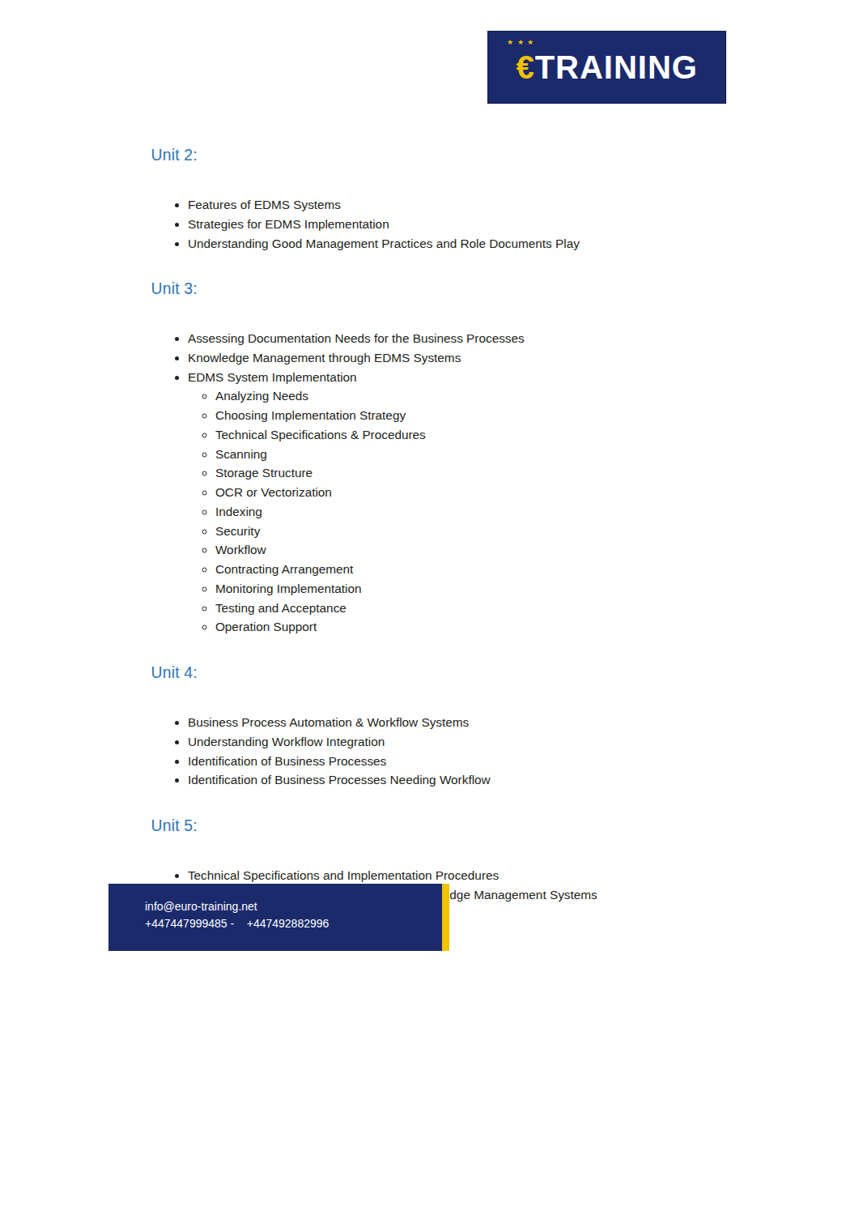★ ★ ★
€TRAINING
Unit 2:
Features of EDMS Systems
Strategies for EDMS Implementation
Understanding Good Management Practices and Role Documents Play
Unit 3:
Assessing Documentation Needs for the Business Processes
Knowledge Management through EDMS Systems
EDMS System Implementation
Analyzing Needs
Choosing Implementation Strategy
Technical Specifications & Procedures
Scanning
Storage Structure
OCR or Vectorization
Indexing
Security
Workflow
Contracting Arrangement
Monitoring Implementation
Testing and Acceptance
Operation Support
Unit 4:
Business Process Automation & Workflow Systems
Understanding Workflow Integration
Identification of Business Processes
Identification of Business Processes Needing Workflow
Unit 5:
Technical Specifications and Implementation Procedures
Implementing Workflow with EDMS and Knowledge Management Systems
Program Recommendations & Action Plan
info@euro-training.net
+447447999485 - +447492882996